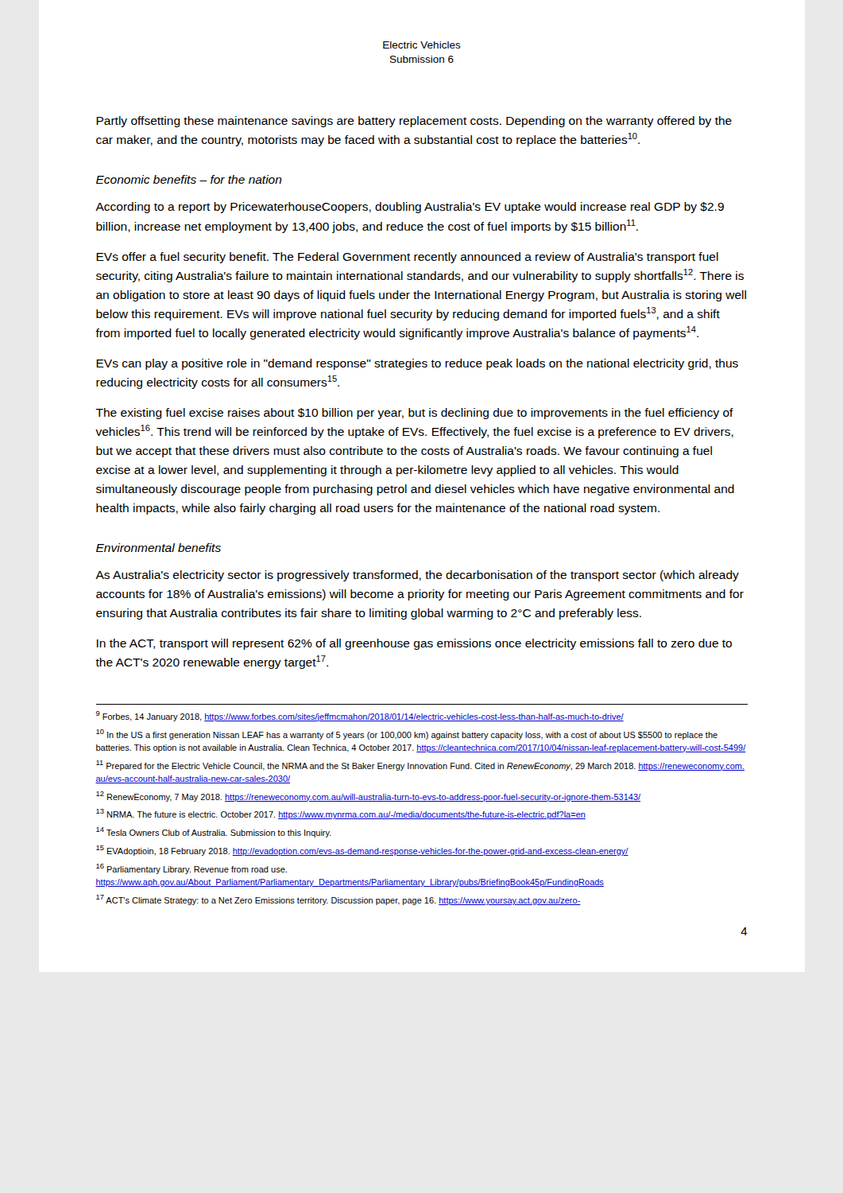Electric Vehicles
Submission 6
Partly offsetting these maintenance savings are battery replacement costs. Depending on the warranty offered by the car maker, and the country, motorists may be faced with a substantial cost to replace the batteries10.
Economic benefits – for the nation
According to a report by PricewaterhouseCoopers, doubling Australia's EV uptake would increase real GDP by $2.9 billion, increase net employment by 13,400 jobs, and reduce the cost of fuel imports by $15 billion11.
EVs offer a fuel security benefit. The Federal Government recently announced a review of Australia's transport fuel security, citing Australia's failure to maintain international standards, and our vulnerability to supply shortfalls12. There is an obligation to store at least 90 days of liquid fuels under the International Energy Program, but Australia is storing well below this requirement. EVs will improve national fuel security by reducing demand for imported fuels13, and a shift from imported fuel to locally generated electricity would significantly improve Australia's balance of payments14.
EVs can play a positive role in "demand response" strategies to reduce peak loads on the national electricity grid, thus reducing electricity costs for all consumers15.
The existing fuel excise raises about $10 billion per year, but is declining due to improvements in the fuel efficiency of vehicles16. This trend will be reinforced by the uptake of EVs. Effectively, the fuel excise is a preference to EV drivers, but we accept that these drivers must also contribute to the costs of Australia's roads. We favour continuing a fuel excise at a lower level, and supplementing it through a per-kilometre levy applied to all vehicles. This would simultaneously discourage people from purchasing petrol and diesel vehicles which have negative environmental and health impacts, while also fairly charging all road users for the maintenance of the national road system.
Environmental benefits
As Australia's electricity sector is progressively transformed, the decarbonisation of the transport sector (which already accounts for 18% of Australia's emissions) will become a priority for meeting our Paris Agreement commitments and for ensuring that Australia contributes its fair share to limiting global warming to 2°C and preferably less.
In the ACT, transport will represent 62% of all greenhouse gas emissions once electricity emissions fall to zero due to the ACT's 2020 renewable energy target17.
9 Forbes, 14 January 2018, https://www.forbes.com/sites/jeffmcmahon/2018/01/14/electric-vehicles-cost-less-than-half-as-much-to-drive/
10 In the US a first generation Nissan LEAF has a warranty of 5 years (or 100,000 km) against battery capacity loss, with a cost of about US $5500 to replace the batteries. This option is not available in Australia. Clean Technica, 4 October 2017. https://cleantechnica.com/2017/10/04/nissan-leaf-replacement-battery-will-cost-5499/
11 Prepared for the Electric Vehicle Council, the NRMA and the St Baker Energy Innovation Fund. Cited in RenewEconomy, 29 March 2018. https://reneweconomy.com.au/evs-account-half-australia-new-car-sales-2030/
12 RenewEconomy, 7 May 2018. https://reneweconomy.com.au/will-australia-turn-to-evs-to-address-poor-fuel-security-or-ignore-them-53143/
13 NRMA. The future is electric. October 2017. https://www.mynrma.com.au/-/media/documents/the-future-is-electric.pdf?la=en
14 Tesla Owners Club of Australia. Submission to this Inquiry.
15 EVAdoptioin, 18 February 2018. http://evadoption.com/evs-as-demand-response-vehicles-for-the-power-grid-and-excess-clean-energy/
16 Parliamentary Library. Revenue from road use.
https://www.aph.gov.au/About_Parliament/Parliamentary_Departments/Parliamentary_Library/pubs/BriefingBook45p/FundingRoads
17 ACT's Climate Strategy: to a Net Zero Emissions territory. Discussion paper, page 16. https://www.yoursay.act.gov.au/zero-
4